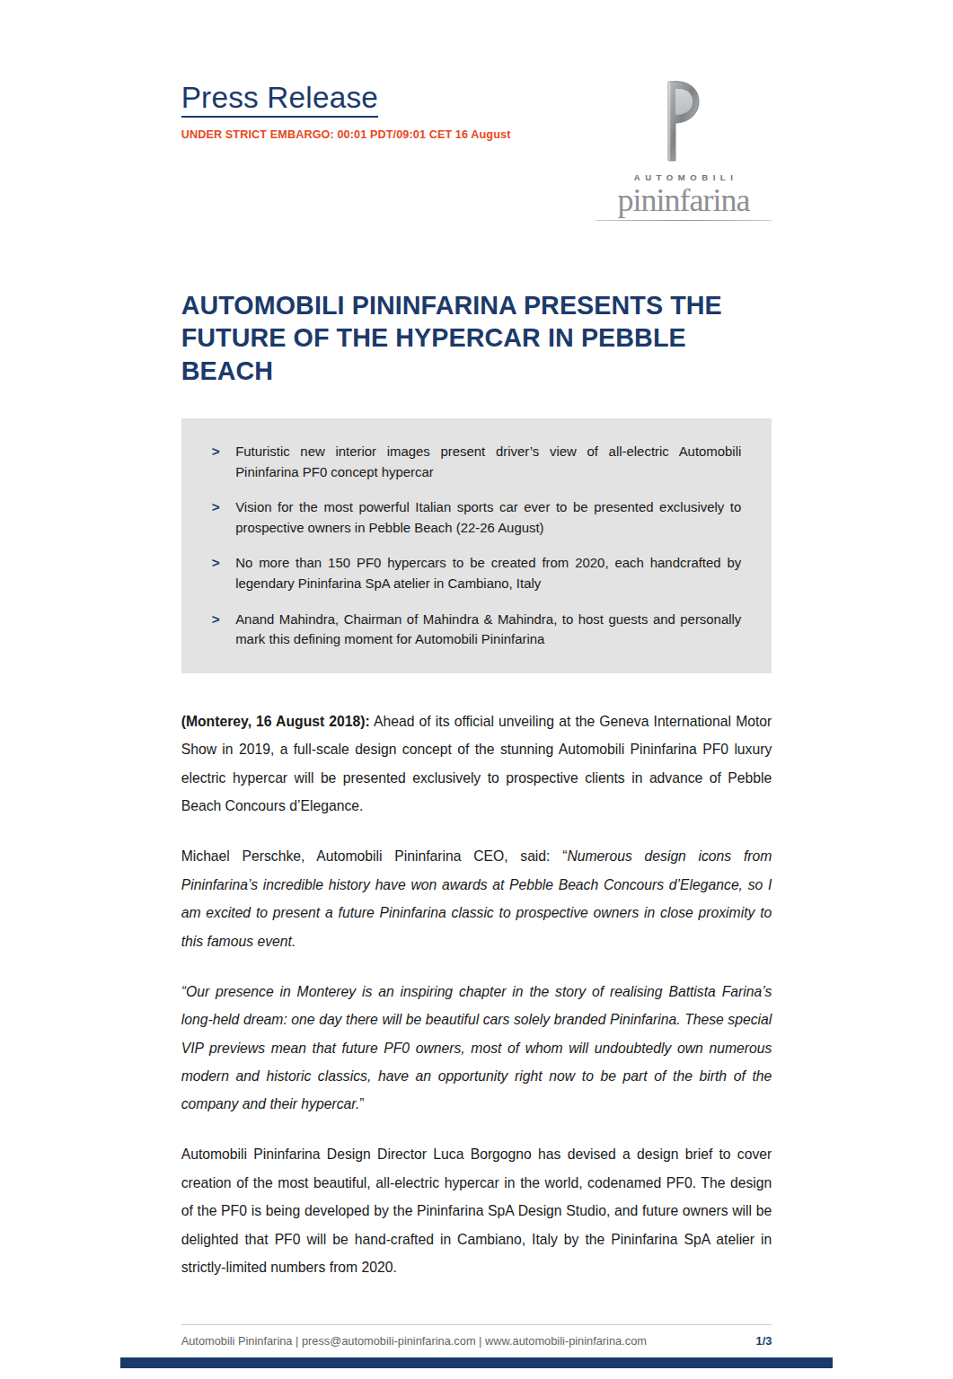Press Release
UNDER STRICT EMBARGO: 00:01 PDT/09:01 CET 16 August
Automobili
pininfarina
AUTOMOBILI PININFARINA PRESENTS THE FUTURE OF THE HYPERCAR IN PEBBLE BEACH
Futuristic new interior images present driver’s view of all-electric Automobili Pininfarina PF0 concept hypercar
Vision for the most powerful Italian sports car ever to be presented exclusively to prospective owners in Pebble Beach (22-26 August)
No more than 150 PF0 hypercars to be created from 2020, each handcrafted by legendary Pininfarina SpA atelier in Cambiano, Italy
Anand Mahindra, Chairman of Mahindra & Mahindra, to host guests and personally mark this defining moment for Automobili Pininfarina
(Monterey, 16 August 2018): Ahead of its official unveiling at the Geneva International Motor Show in 2019, a full-scale design concept of the stunning Automobili Pininfarina PF0 luxury electric hypercar will be presented exclusively to prospective clients in advance of Pebble Beach Concours d’Elegance.
Michael Perschke, Automobili Pininfarina CEO, said: “Numerous design icons from Pininfarina’s incredible history have won awards at Pebble Beach Concours d’Elegance, so I am excited to present a future Pininfarina classic to prospective owners in close proximity to this famous event.
“Our presence in Monterey is an inspiring chapter in the story of realising Battista Farina’s long-held dream: one day there will be beautiful cars solely branded Pininfarina. These special VIP previews mean that future PF0 owners, most of whom will undoubtedly own numerous modern and historic classics, have an opportunity right now to be part of the birth of the company and their hypercar.”
Automobili Pininfarina Design Director Luca Borgogno has devised a design brief to cover creation of the most beautiful, all-electric hypercar in the world, codenamed PF0. The design of the PF0 is being developed by the Pininfarina SpA Design Studio, and future owners will be delighted that PF0 will be hand-crafted in Cambiano, Italy by the Pininfarina SpA atelier in strictly-limited numbers from 2020.
Automobili Pininfarina | press@automobili-pininfarina.com | www.automobili-pininfarina.com 1/3